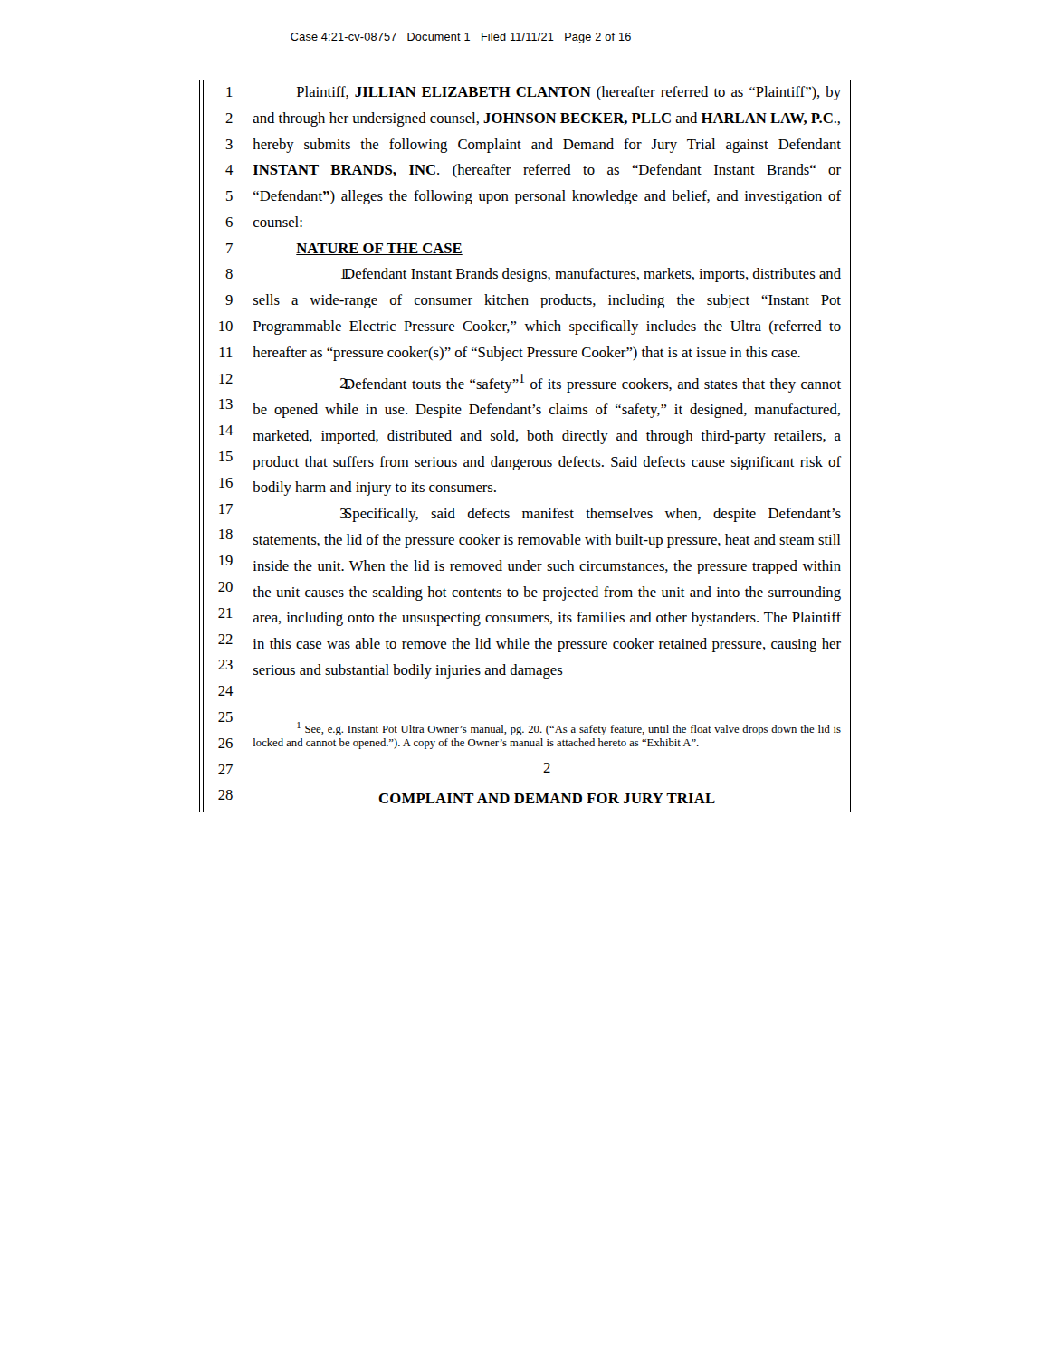Case 4:21-cv-08757 Document 1 Filed 11/11/21 Page 2 of 16
1
2
3
4
5
6
7
8
9
10
11
12
13
14
15
16
17
18
19
20
21
22
23
24
25
26
27
28
Plaintiff, JILLIAN ELIZABETH CLANTON (hereafter referred to as “Plaintiff”), by and through her undersigned counsel, JOHNSON BECKER, PLLC and HARLAN LAW, P.C., hereby submits the following Complaint and Demand for Jury Trial against Defendant INSTANT BRANDS, INC. (hereafter referred to as “Defendant Instant Brands“ or “Defendant”) alleges the following upon personal knowledge and belief, and investigation of counsel:
NATURE OF THE CASE
1. Defendant Instant Brands designs, manufactures, markets, imports, distributes and sells a wide-range of consumer kitchen products, including the subject “Instant Pot Programmable Electric Pressure Cooker,” which specifically includes the Ultra (referred to hereafter as “pressure cooker(s)” of “Subject Pressure Cooker”) that is at issue in this case.
2. Defendant touts the “safety”1 of its pressure cookers, and states that they cannot be opened while in use. Despite Defendant’s claims of “safety,” it designed, manufactured, marketed, imported, distributed and sold, both directly and through third-party retailers, a product that suffers from serious and dangerous defects. Said defects cause significant risk of bodily harm and injury to its consumers.
3. Specifically, said defects manifest themselves when, despite Defendant’s statements, the lid of the pressure cooker is removable with built-up pressure, heat and steam still inside the unit. When the lid is removed under such circumstances, the pressure trapped within the unit causes the scalding hot contents to be projected from the unit and into the surrounding area, including onto the unsuspecting consumers, its families and other bystanders. The Plaintiff in this case was able to remove the lid while the pressure cooker retained pressure, causing her serious and substantial bodily injuries and damages
1 See, e.g. Instant Pot Ultra Owner’s manual, pg. 20. (“As a safety feature, until the float valve drops down the lid is locked and cannot be opened.”). A copy of the Owner’s manual is attached hereto as “Exhibit A”.
2
COMPLAINT AND DEMAND FOR JURY TRIAL